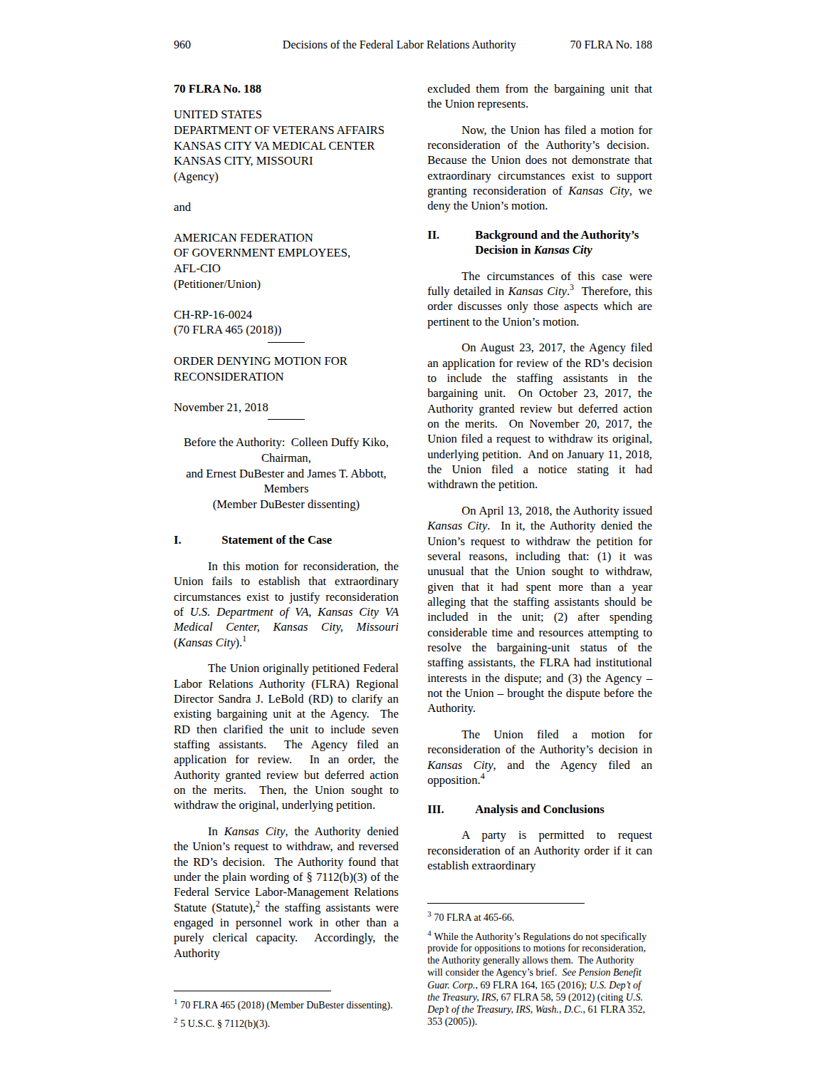960
Decisions of the Federal Labor Relations Authority
70 FLRA No. 188
70 FLRA No. 188
UNITED STATES
DEPARTMENT OF VETERANS AFFAIRS
KANSAS CITY VA MEDICAL CENTER
KANSAS CITY, MISSOURI
(Agency)
and
AMERICAN FEDERATION
OF GOVERNMENT EMPLOYEES,
AFL-CIO
(Petitioner/Union)
CH-RP-16-0024
(70 FLRA 465 (2018))
ORDER DENYING MOTION FOR
RECONSIDERATION
November 21, 2018
Before the Authority: Colleen Duffy Kiko, Chairman,
and Ernest DuBester and James T. Abbott, Members
(Member DuBester dissenting)
I.
Statement of the Case
In this motion for reconsideration, the Union fails to establish that extraordinary circumstances exist to justify reconsideration of U.S. Department of VA, Kansas City VA Medical Center, Kansas City, Missouri (Kansas City).1
The Union originally petitioned Federal Labor Relations Authority (FLRA) Regional Director Sandra J. LeBold (RD) to clarify an existing bargaining unit at the Agency. The RD then clarified the unit to include seven staffing assistants. The Agency filed an application for review. In an order, the Authority granted review but deferred action on the merits. Then, the Union sought to withdraw the original, underlying petition.
In Kansas City, the Authority denied the Union’s request to withdraw, and reversed the RD’s decision. The Authority found that under the plain wording of § 7112(b)(3) of the Federal Service Labor-Management Relations Statute (Statute),2 the staffing assistants were engaged in personnel work in other than a purely clerical capacity. Accordingly, the Authority
170 FLRA 465 (2018) (Member DuBester dissenting).
25 U.S.C. § 7112(b)(3).
excluded them from the bargaining unit that the Union represents.
Now, the Union has filed a motion for reconsideration of the Authority’s decision. Because the Union does not demonstrate that extraordinary circumstances exist to support granting reconsideration of Kansas City, we deny the Union’s motion.
II.
Background and the Authority’s Decision in Kansas City
The circumstances of this case were fully detailed in Kansas City.3 Therefore, this order discusses only those aspects which are pertinent to the Union’s motion.
On August 23, 2017, the Agency filed an application for review of the RD’s decision to include the staffing assistants in the bargaining unit. On October 23, 2017, the Authority granted review but deferred action on the merits. On November 20, 2017, the Union filed a request to withdraw its original, underlying petition. And on January 11, 2018, the Union filed a notice stating it had withdrawn the petition.
On April 13, 2018, the Authority issued Kansas City. In it, the Authority denied the Union’s request to withdraw the petition for several reasons, including that: (1) it was unusual that the Union sought to withdraw, given that it had spent more than a year alleging that the staffing assistants should be included in the unit; (2) after spending considerable time and resources attempting to resolve the bargaining-unit status of the staffing assistants, the FLRA had institutional interests in the dispute; and (3) the Agency – not the Union – brought the dispute before the Authority.
The Union filed a motion for reconsideration of the Authority’s decision in Kansas City, and the Agency filed an opposition.4
III.
Analysis and Conclusions
A party is permitted to request reconsideration of an Authority order if it can establish extraordinary
370 FLRA at 465-66.
4 While the Authority’s Regulations do not specifically provide for oppositions to motions for reconsideration, the Authority generally allows them. The Authority will consider the Agency’s brief. See Pension Benefit Guar. Corp., 69 FLRA 164, 165 (2016); U.S. Dep’t of the Treasury, IRS, 67 FLRA 58, 59 (2012) (citing U.S. Dep’t of the Treasury, IRS, Wash., D.C., 61 FLRA 352, 353 (2005)).